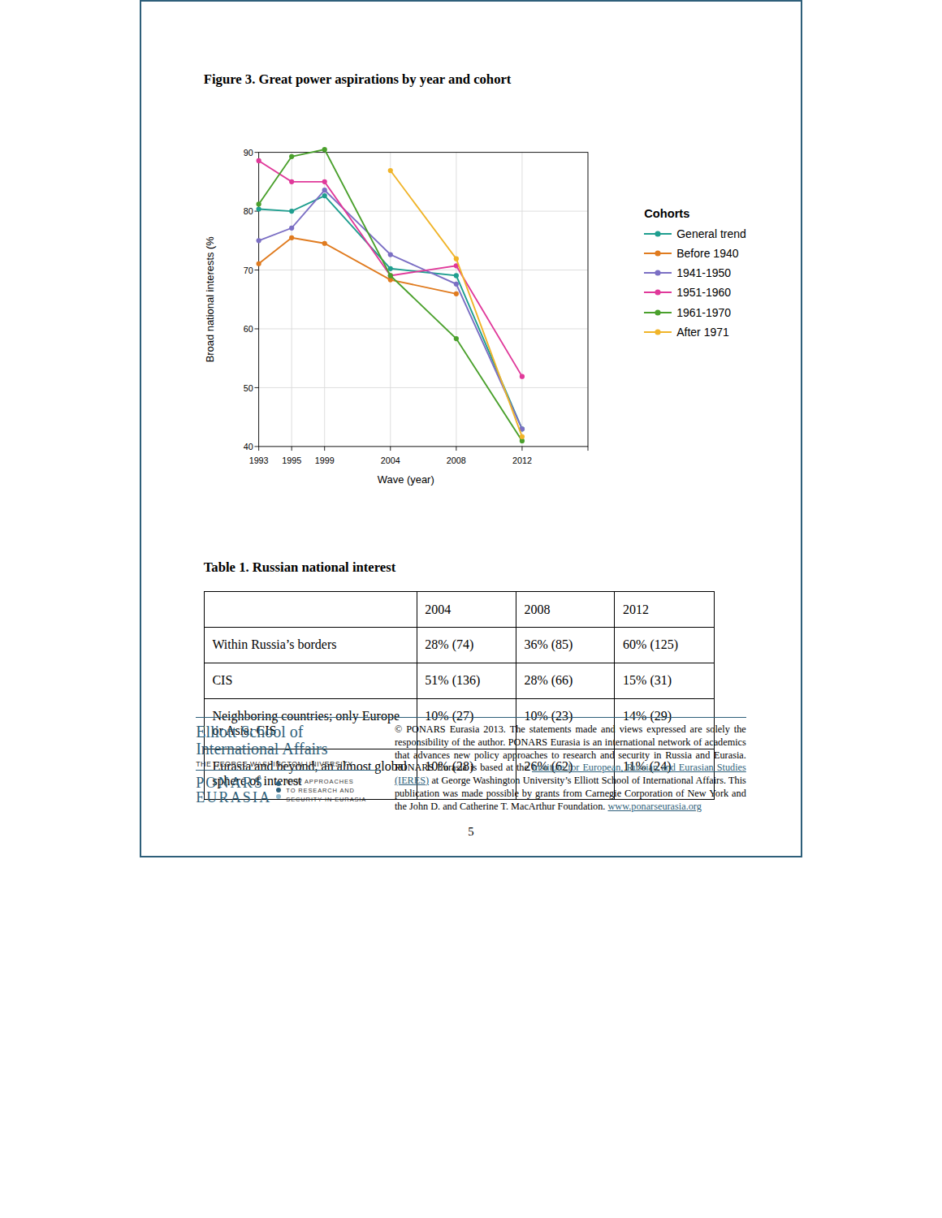Figure 3. Great power aspirations by year and cohort
90 80 70 60 50 40 1993 1995 1999 2004 2008 2012 Wave (year) Broad national interests (%
Cohorts
General trend
Before 1940
1941-1950
1951-1960
1961-1970
After 1971
Table 1. Russian national interest
| | 2004 | 2008 | 2012 |
| Within Russia’s borders | 28% (74) | 36% (85) | 60% (125) |
| CIS | 51% (136) | 28% (66) | 15% (31) |
| Neighboring countries; only Europe or Asia; CIS | 10% (27) | 10% (23) | 14% (29) |
| Eurasia and beyond, an almost global sphere of interest | 10% (28) | 26% (62) | 11% (24) |
Elliott School of
International Affairs
THE GEORGE WASHINGTON UNIVERSITY
PONARS
EURASIA
NEW APPROACHES
TO RESEARCH AND
SECURITY IN EURASIA
© PONARS Eurasia 2013. The statements made and views expressed are solely the responsibility of the author. PONARS Eurasia is an international network of academics that advances new policy approaches to research and security in Russia and Eurasia. PONARS Eurasia is based at the Institute for European, Russian and Eurasian Studies (IERES) at George Washington University’s Elliott School of International Affairs. This publication was made possible by grants from Carnegie Corporation of New York and the John D. and Catherine T. MacArthur Foundation. www.ponarseurasia.org
5